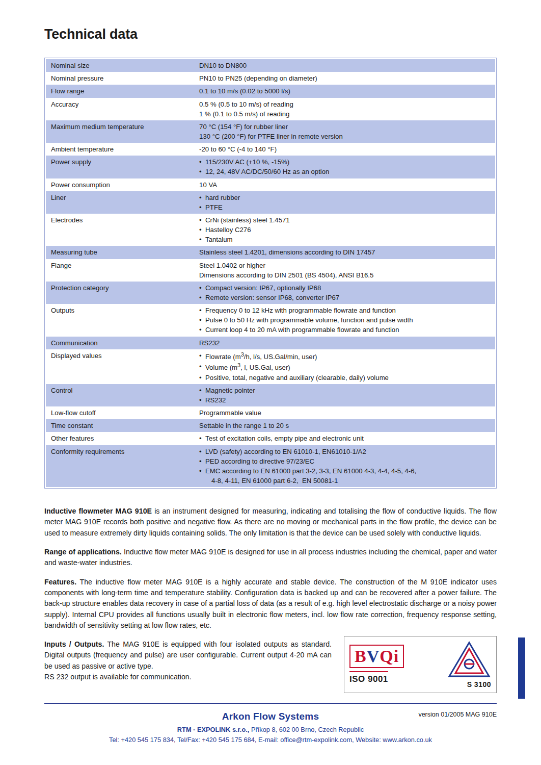Technical data
| Nominal size | DN10 to DN800 |
| Nominal pressure | PN10 to PN25 (depending on diameter) |
| Flow range | 0.1 to 10 m/s (0.02 to 5000 l/s) |
| Accuracy | 0.5 % (0.5 to 10 m/s) of reading 1 % (0.1 to 0.5 m/s) of reading |
| Maximum medium temperature | 70 °C (154 °F) for rubber liner 130 °C (200 °F) for PTFE liner in remote version |
| Ambient temperature | -20 to 60 °C (-4 to 140 °F) |
| Power supply | 115/230V AC (+10 %, -15%) 12, 24, 48V AC/DC/50/60 Hz as an option |
| Power consumption | 10 VA |
| Liner | hard rubber PTFE |
| Electrodes | CrNi (stainless) steel 1.4571 Hastelloy C276 Tantalum |
| Measuring tube | Stainless steel 1.4201, dimensions according to DIN 17457 |
| Flange | Steel 1.0402 or higher Dimensions according to DIN 2501 (BS 4504), ANSI B16.5 |
| Protection category | Compact version: IP67, optionally IP68 Remote version: sensor IP68, converter IP67 |
| Outputs | Frequency 0 to 12 kHz with programmable flowrate and function Pulse 0 to 50 Hz with programmable volume, function and pulse width Current loop 4 to 20 mA with programmable flowrate and function |
| Communication | RS232 |
| Displayed values | Flowrate (m 3 /h, l/s, US.Gal/min, user) Volume (m 3 , l, US.Gal, user) Positive, total, negative and auxiliary (clearable, daily) volume |
| Control | Magnetic pointer RS232 |
| Low-flow cutoff | Programmable value |
| Time constant | Settable in the range 1 to 20 s |
| Other features | Test of excitation coils, empty pipe and electronic unit |
| Conformity requirements | LVD (safety) according to EN 61010-1, EN61010-1/A2 PED according to directive 97/23/EC EMC according to EN 61000 part 3-2, 3-3, EN 61000 4-3, 4-4, 4-5, 4-6, 4-8, 4-11, EN 61000 part 6-2, EN 50081-1 |
Inductive flowmeter MAG 910E is an instrument designed for measuring, indicating and totalising the flow of conductive liquids. The flow meter MAG 910E records both positive and negative flow. As there are no moving or mechanical parts in the flow profile, the device can be used to measure extremely dirty liquids containing solids. The only limitation is that the device can be used solely with conductive liquids.
Range of applications. Inductive flow meter MAG 910E is designed for use in all process industries including the chemical, paper and water and waste-water industries.
Features. The inductive flow meter MAG 910E is a highly accurate and stable device. The construction of the M 910E indicator uses components with long-term time and temperature stability. Configuration data is backed up and can be recovered after a power failure. The back-up structure enables data recovery in case of a partial loss of data (as a result of e.g. high level electrostatic discharge or a noisy power supply). Internal CPU provides all functions usually built in electronic flow meters, incl. low flow rate correction, frequency response setting, bandwidth of sensitivity setting at low flow rates, etc.
BVQi
ISO 9001
S 3100
Inputs / Outputs. The MAG 910E is equipped with four isolated outputs as standard. Digital outputs (frequency and pulse) are user configurable. Current output 4-20 mA can be used as passive or active type.
RS 232 output is available for communication.
version 01/2005 MAG 910E
Arkon Flow Systems
RTM - EXPOLINK s.r.o., Příkop 8, 602 00 Brno, Czech Republic
Tel: +420 545 175 834, Tel/Fax: +420 545 175 684, E-mail: office@rtm-expolink.com, Website: www.arkon.co.uk